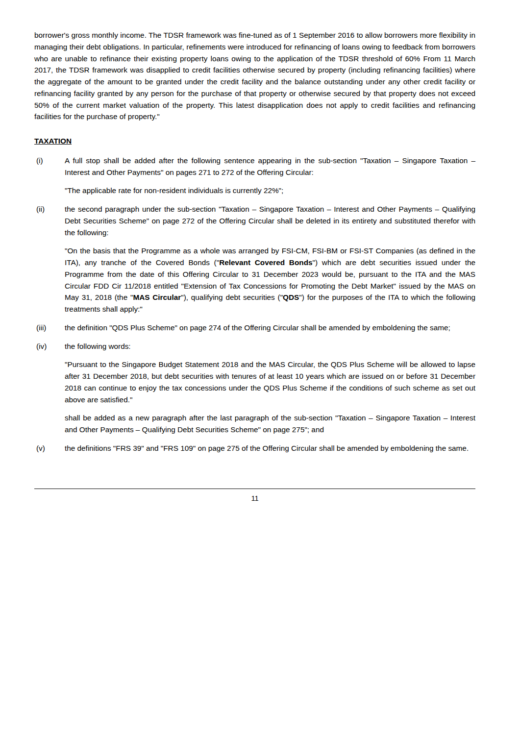borrower's gross monthly income. The TDSR framework was fine-tuned as of 1 September 2016 to allow borrowers more flexibility in managing their debt obligations. In particular, refinements were introduced for refinancing of loans owing to feedback from borrowers who are unable to refinance their existing property loans owing to the application of the TDSR threshold of 60% From 11 March 2017, the TDSR framework was disapplied to credit facilities otherwise secured by property (including refinancing facilities) where the aggregate of the amount to be granted under the credit facility and the balance outstanding under any other credit facility or refinancing facility granted by any person for the purchase of that property or otherwise secured by that property does not exceed 50% of the current market valuation of the property. This latest disapplication does not apply to credit facilities and refinancing facilities for the purchase of property."
TAXATION
(i)
A full stop shall be added after the following sentence appearing in the sub-section "Taxation – Singapore Taxation – Interest and Other Payments" on pages 271 to 272 of the Offering Circular:
"The applicable rate for non-resident individuals is currently 22%";
(ii)
the second paragraph under the sub-section "Taxation – Singapore Taxation – Interest and Other Payments – Qualifying Debt Securities Scheme" on page 272 of the Offering Circular shall be deleted in its entirety and substituted therefor with the following:
"On the basis that the Programme as a whole was arranged by FSI-CM, FSI-BM or FSI-ST Companies (as defined in the ITA), any tranche of the Covered Bonds ("Relevant Covered Bonds") which are debt securities issued under the Programme from the date of this Offering Circular to 31 December 2023 would be, pursuant to the ITA and the MAS Circular FDD Cir 11/2018 entitled "Extension of Tax Concessions for Promoting the Debt Market" issued by the MAS on May 31, 2018 (the "MAS Circular"), qualifying debt securities ("QDS") for the purposes of the ITA to which the following treatments shall apply:"
(iii)
the definition "QDS Plus Scheme" on page 274 of the Offering Circular shall be amended by emboldening the same;
(iv)
the following words:
"Pursuant to the Singapore Budget Statement 2018 and the MAS Circular, the QDS Plus Scheme will be allowed to lapse after 31 December 2018, but debt securities with tenures of at least 10 years which are issued on or before 31 December 2018 can continue to enjoy the tax concessions under the QDS Plus Scheme if the conditions of such scheme as set out above are satisfied."
shall be added as a new paragraph after the last paragraph of the sub-section "Taxation – Singapore Taxation – Interest and Other Payments – Qualifying Debt Securities Scheme" on page 275"; and
(v)
the definitions "FRS 39" and "FRS 109" on page 275 of the Offering Circular shall be amended by emboldening the same.
11